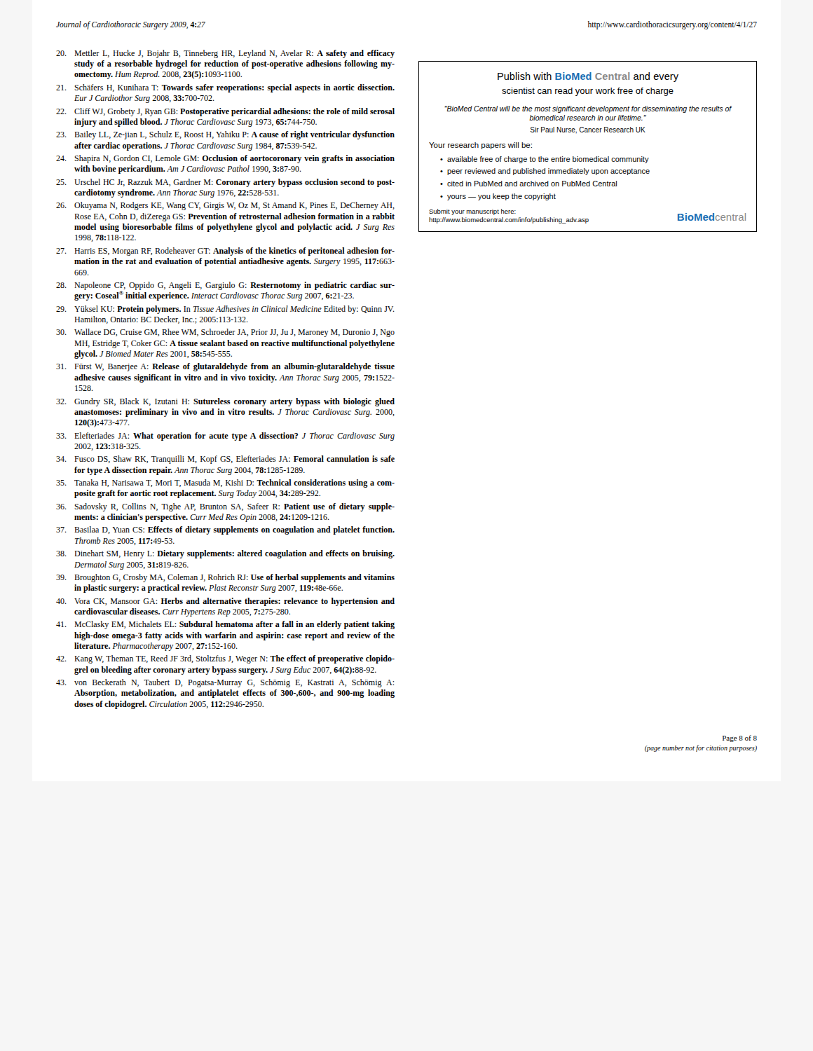Journal of Cardiothoracic Surgery 2009, 4: 27
http://www.cardiothoracicsurgery.org/content/4/1/27
Mettler L, Hucke J, Bojahr B, Tinneberg HR, Leyland N, Avelar R: A safety and efficacy study of a resorbable hydrogel for reduction of post-operative adhesions following myomectomy. Hum Reprod. 2008, 23(5): 1093-1100.
Schäfers H, Kunihara T: Towards safer reoperations: special aspects in aortic dissection. Eur J Cardiothor Surg 2008, 33: 700-702.
Cliff WJ, Grobety J, Ryan GB: Postoperative pericardial adhesions: the role of mild serosal injury and spilled blood. J Thorac Cardiovasc Surg 1973, 65: 744-750.
Bailey LL, Ze-jian L, Schulz E, Roost H, Yahiku P: A cause of right ventricular dysfunction after cardiac operations. J Thorac Cardiovasc Surg 1984, 87: 539-542.
Shapira N, Gordon CI, Lemole GM: Occlusion of aortocoronary vein grafts in association with bovine pericardium. Am J Cardiovasc Pathol 1990, 3: 87-90.
Urschel HC Jr, Razzuk MA, Gardner M: Coronary artery bypass occlusion second to postcardiotomy syndrome. Ann Thorac Surg 1976, 22: 528-531.
Okuyama N, Rodgers KE, Wang CY, Girgis W, Oz M, St Amand K, Pines E, DeCherney AH, Rose EA, Cohn D, diZerega GS: Prevention of retrosternal adhesion formation in a rabbit model using bioresorbable films of polyethylene glycol and polylactic acid. J Surg Res 1998, 78: 118-122.
Harris ES, Morgan RF, Rodeheaver GT: Analysis of the kinetics of peritoneal adhesion formation in the rat and evaluation of potential antiadhesive agents. Surgery 1995, 117: 663-669.
Napoleone CP, Oppido G, Angeli E, Gargiulo G: Resternotomy in pediatric cardiac surgery: Coseal® initial experience. Interact Cardiovasc Thorac Surg 2007, 6: 21-23.
Yüksel KU: Protein polymers. In Tissue Adhesives in Clinical Medicine Edited by: Quinn JV. Hamilton, Ontario: BC Decker, Inc.; 2005:113-132.
Wallace DG, Cruise GM, Rhee WM, Schroeder JA, Prior JJ, Ju J, Maroney M, Duronio J, Ngo MH, Estridge T, Coker GC: A tissue sealant based on reactive multifunctional polyethylene glycol. J Biomed Mater Res 2001, 58: 545-555.
Fürst W, Banerjee A: Release of glutaraldehyde from an albumin-glutaraldehyde tissue adhesive causes significant in vitro and in vivo toxicity. Ann Thorac Surg 2005, 79: 1522-1528.
Gundry SR, Black K, Izutani H: Sutureless coronary artery bypass with biologic glued anastomoses: preliminary in vivo and in vitro results. J Thorac Cardiovasc Surg. 2000, 120(3): 473-477.
Elefteriades JA: What operation for acute type A dissection? J Thorac Cardiovasc Surg 2002, 123: 318-325.
Fusco DS, Shaw RK, Tranquilli M, Kopf GS, Elefteriades JA: Femoral cannulation is safe for type A dissection repair. Ann Thorac Surg 2004, 78: 1285-1289.
Tanaka H, Narisawa T, Mori T, Masuda M, Kishi D: Technical considerations using a composite graft for aortic root replacement. Surg Today 2004, 34: 289-292.
Sadovsky R, Collins N, Tighe AP, Brunton SA, Safeer R: Patient use of dietary supplements: a clinician's perspective. Curr Med Res Opin 2008, 24: 1209-1216.
Basilaa D, Yuan CS: Effects of dietary supplements on coagulation and platelet function. Thromb Res 2005, 117: 49-53.
Dinehart SM, Henry L: Dietary supplements: altered coagulation and effects on bruising. Dermatol Surg 2005, 31: 819-826.
Broughton G, Crosby MA, Coleman J, Rohrich RJ: Use of herbal supplements and vitamins in plastic surgery: a practical review. Plast Reconstr Surg 2007, 119: 48e-66e.
Vora CK, Mansoor GA: Herbs and alternative therapies: relevance to hypertension and cardiovascular diseases. Curr Hypertens Rep 2005, 7: 275-280.
McClasky EM, Michalets EL: Subdural hematoma after a fall in an elderly patient taking high-dose omega-3 fatty acids with warfarin and aspirin: case report and review of the literature. Pharmacotherapy 2007, 27: 152-160.
Kang W, Theman TE, Reed JF 3rd, Stoltzfus J, Weger N: The effect of preoperative clopidogrel on bleeding after coronary artery bypass surgery. J Surg Educ 2007, 64(2): 88-92.
von Beckerath N, Taubert D, Pogatsa-Murray G, Schömig E, Kastrati A, Schömig A: Absorption, metabolization, and antiplatelet effects of 300-,600-, and 900-mg loading doses of clopidogrel. Circulation 2005, 112: 2946-2950.
Publish with Bio Med Central and every
scientist can read your work free of charge
"BioMed Central will be the most significant development for disseminating the results of biomedical research in our lifetime."
Sir Paul Nurse, Cancer Research UK
Your research papers will be:
available free of charge to the entire biomedical community
peer reviewed and published immediately upon acceptance
cited in PubMed and archived on PubMed Central
yours — you keep the copyright
Submit your manuscript here:
http://www.biomedcentral.com/info/publishing_adv.asp
Bio Med central
Page 8 of 8
(page number not for citation purposes)